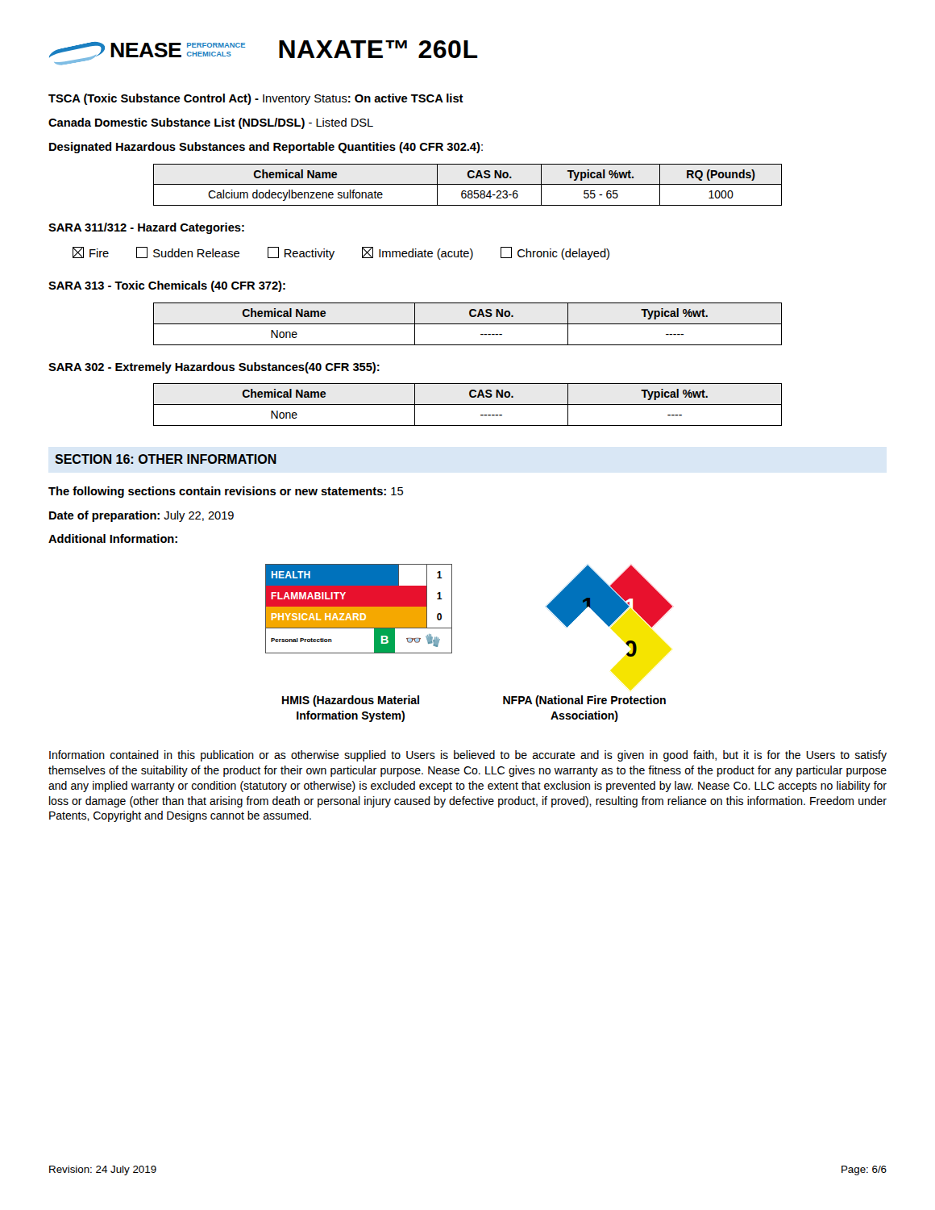NEASE
PERFORMANCE
CHEMICALS
NAXATE™ 260L
TSCA (Toxic Substance Control Act) - Inventory Status: On active TSCA list
Canada Domestic Substance List (NDSL/DSL) - Listed DSL
Designated Hazardous Substances and Reportable Quantities (40 CFR 302.4):
| Chemical Name | CAS No. | Typical %wt. | RQ (Pounds) |
| --- | --- | --- | --- |
| Calcium dodecylbenzene sulfonate | 68584-23-6 | 55 - 65 | 1000 |
SARA 311/312 - Hazard Categories:
Fire Sudden Release Reactivity Immediate (acute) Chronic (delayed)
SARA 313 - Toxic Chemicals (40 CFR 372):
| Chemical Name | CAS No. | Typical %wt. |
| --- | --- | --- |
| None | ------ | ----- |
SARA 302 - Extremely Hazardous Substances(40 CFR 355):
| Chemical Name | CAS No. | Typical %wt. |
| --- | --- | --- |
| None | ------ | ---- |
SECTION 16: OTHER INFORMATION
The following sections contain revisions or new statements: 15
Date of preparation: July 22, 2019
Additional Information:
HEALTH
1
FLAMMABILITY
1
PHYSICAL HAZARD
0
Personal Protection
B
👓 🧤
1
1
0
HMIS (Hazardous Material Information System)
NFPA (National Fire Protection Association)
Information contained in this publication or as otherwise supplied to Users is believed to be accurate and is given in good faith, but it is for the Users to satisfy themselves of the suitability of the product for their own particular purpose. Nease Co. LLC gives no warranty as to the fitness of the product for any particular purpose and any implied warranty or condition (statutory or otherwise) is excluded except to the extent that exclusion is prevented by law. Nease Co. LLC accepts no liability for loss or damage (other than that arising from death or personal injury caused by defective product, if proved), resulting from reliance on this information. Freedom under Patents, Copyright and Designs cannot be assumed.
Revision: 24 July 2019
Page: 6/6